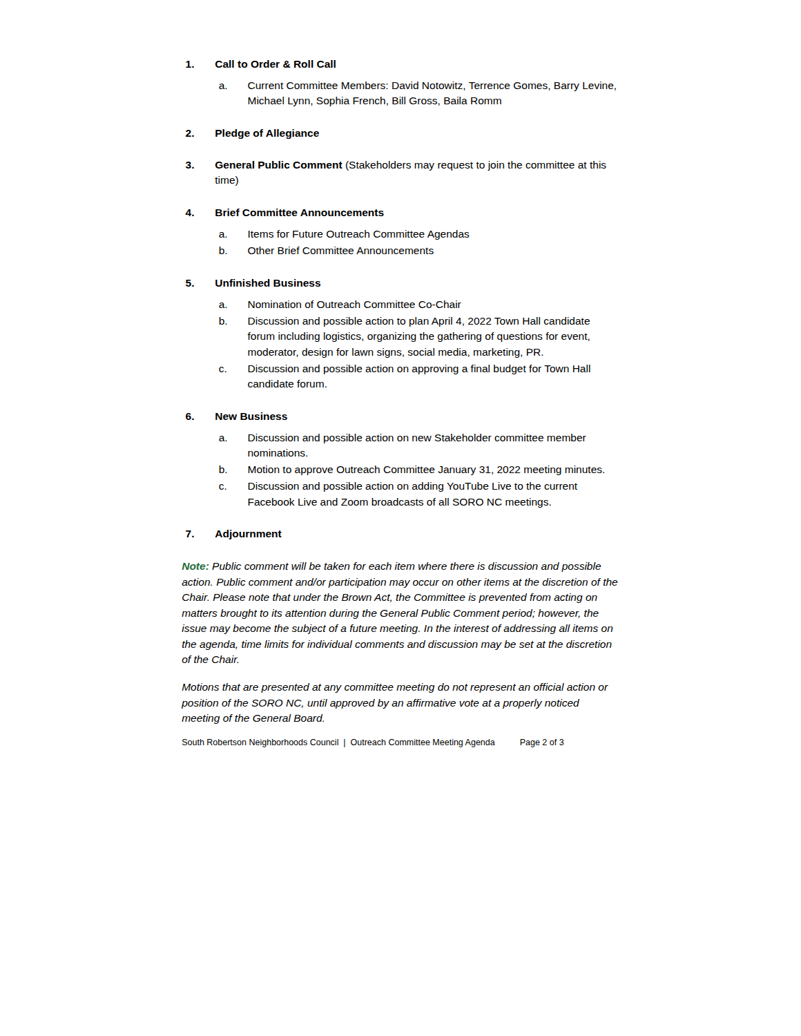1. Call to Order & Roll Call
a. Current Committee Members: David Notowitz, Terrence Gomes, Barry Levine, Michael Lynn, Sophia French, Bill Gross, Baila Romm
2. Pledge of Allegiance
3. General Public Comment (Stakeholders may request to join the committee at this time)
4. Brief Committee Announcements
a. Items for Future Outreach Committee Agendas
b. Other Brief Committee Announcements
5. Unfinished Business
a. Nomination of Outreach Committee Co-Chair
b. Discussion and possible action to plan April 4, 2022 Town Hall candidate forum including logistics, organizing the gathering of questions for event, moderator, design for lawn signs, social media, marketing, PR.
c. Discussion and possible action on approving a final budget for Town Hall candidate forum.
6. New Business
a. Discussion and possible action on new Stakeholder committee member nominations.
b. Motion to approve Outreach Committee January 31, 2022 meeting minutes.
c. Discussion and possible action on adding YouTube Live to the current Facebook Live and Zoom broadcasts of all SORO NC meetings.
7. Adjournment
Note: Public comment will be taken for each item where there is discussion and possible action. Public comment and/or participation may occur on other items at the discretion of the Chair. Please note that under the Brown Act, the Committee is prevented from acting on matters brought to its attention during the General Public Comment period; however, the issue may become the subject of a future meeting. In the interest of addressing all items on the agenda, time limits for individual comments and discussion may be set at the discretion of the Chair.
Motions that are presented at any committee meeting do not represent an official action or position of the SORO NC, until approved by an affirmative vote at a properly noticed meeting of the General Board.
South Robertson Neighborhoods Council | Outreach Committee Meeting Agenda Page 2 of 3